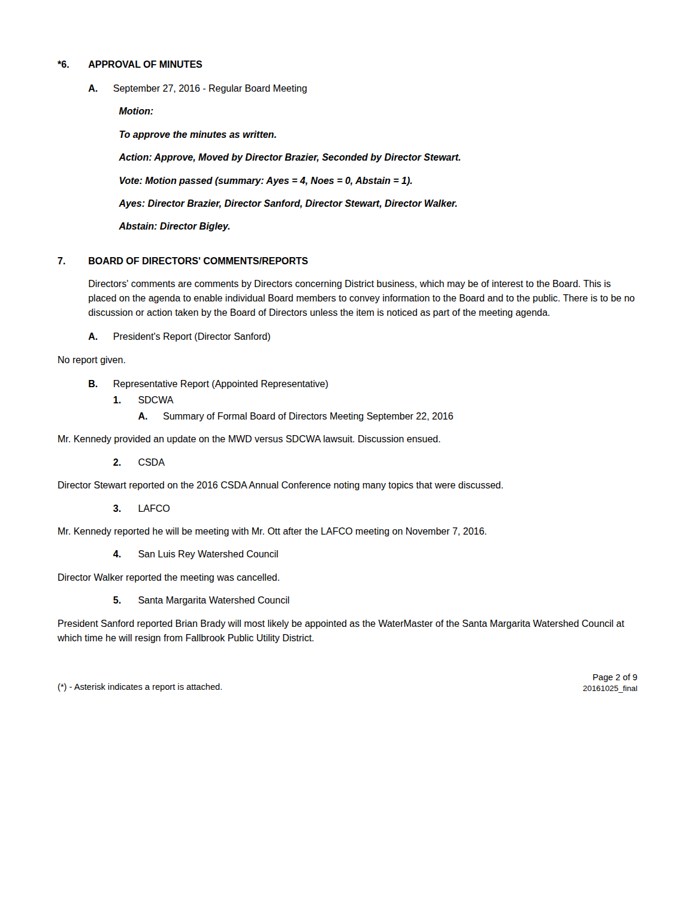*6.
APPROVAL OF MINUTES
A.
September 27, 2016 - Regular Board Meeting
Motion:
To approve the minutes as written.
Action: Approve, Moved by Director Brazier, Seconded by Director Stewart.
Vote: Motion passed (summary: Ayes = 4, Noes = 0, Abstain = 1).
Ayes: Director Brazier, Director Sanford, Director Stewart, Director Walker.
Abstain: Director Bigley.
7.
BOARD OF DIRECTORS' COMMENTS/REPORTS
Directors' comments are comments by Directors concerning District business, which may be of interest to the Board. This is placed on the agenda to enable individual Board members to convey information to the Board and to the public. There is to be no discussion or action taken by the Board of Directors unless the item is noticed as part of the meeting agenda.
A.
President's Report (Director Sanford)
No report given.
B.
Representative Report (Appointed Representative)
1.
SDCWA
A.
Summary of Formal Board of Directors Meeting September 22, 2016
Mr. Kennedy provided an update on the MWD versus SDCWA lawsuit. Discussion ensued.
2.
CSDA
Director Stewart reported on the 2016 CSDA Annual Conference noting many topics that were discussed.
3.
LAFCO
Mr. Kennedy reported he will be meeting with Mr. Ott after the LAFCO meeting on November 7, 2016.
4.
San Luis Rey Watershed Council
Director Walker reported the meeting was cancelled.
5.
Santa Margarita Watershed Council
President Sanford reported Brian Brady will most likely be appointed as the WaterMaster of the Santa Margarita Watershed Council at which time he will resign from Fallbrook Public Utility District.
(*) - Asterisk indicates a report is attached.
Page 2 of 9 20161025_final